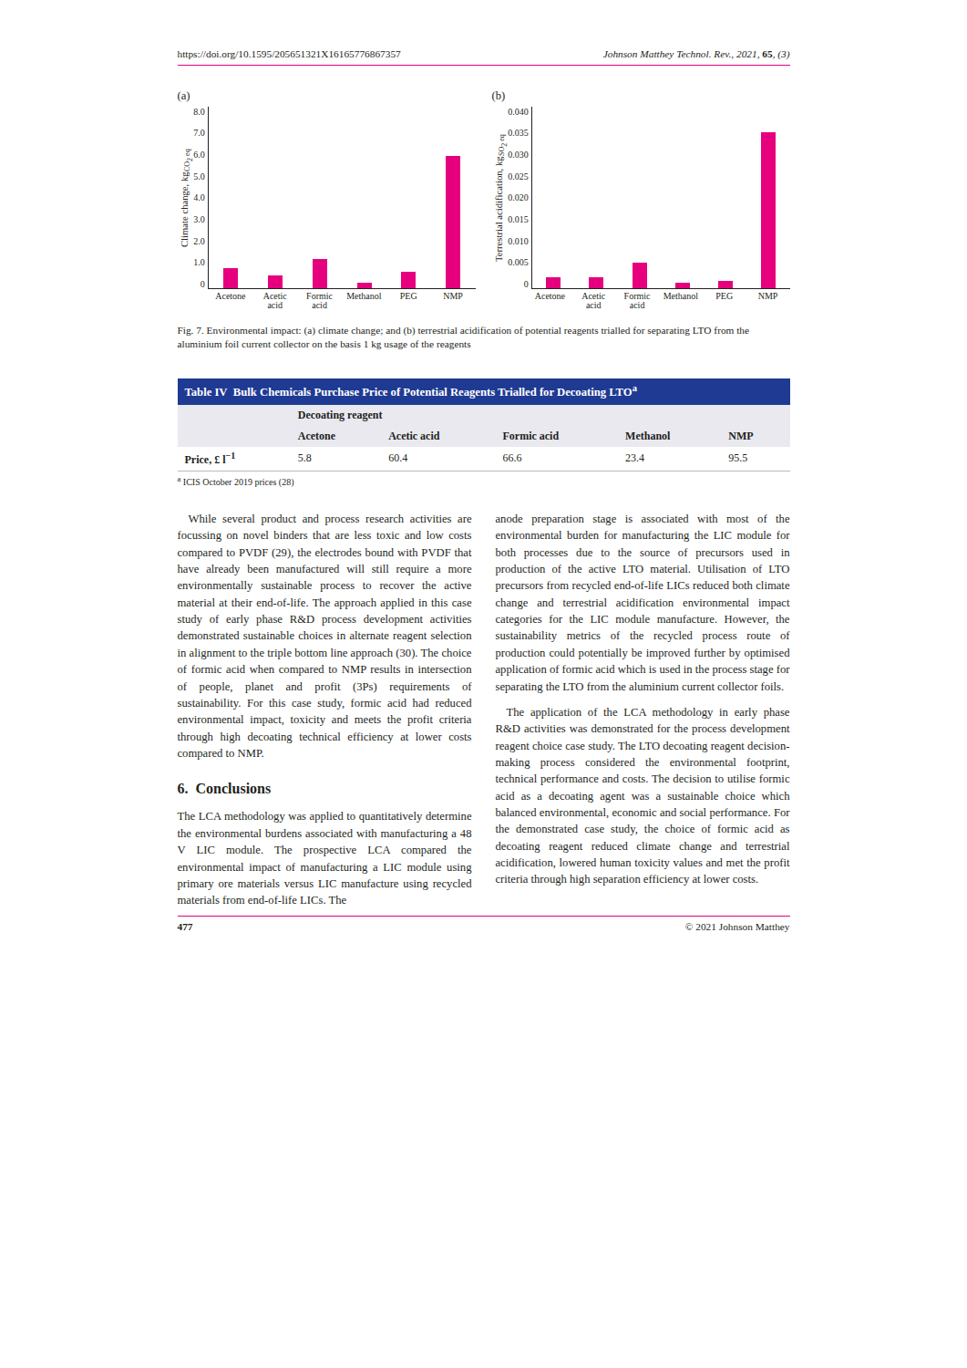https://doi.org/10.1595/205651321X16165776867357 Johnson Matthey Technol. Rev., 2021, 65, (3)
(a)
Climate change, kgCO2 eq
8.0 7.0 6.0 5.0 4.0 3.0 2.0 1.0 0
Acetone Acetic
acid Formic
acid Methanol PEG NMP
(b)
Terrestrial acidification, kgSO2 eq
0.040 0.035 0.030 0.025 0.020 0.015 0.010 0.005 0
Acetone Acetic
acid Formic
acid Methanol PEG NMP
Fig. 7. Environmental impact: (a) climate change; and (b) terrestrial acidification of potential reagents trialled for separating LTO from the aluminium foil current collector on the basis 1 kg usage of the reagents
Table IV Bulk Chemicals Purchase Price of Potential Reagents Trialled for Decoating LTO a
| | Decoating reagent |
| | Acetone | Acetic acid | Formic acid | Methanol | NMP |
| Price, £ l −1 | 5.8 | 60.4 | 66.6 | 23.4 | 95.5 |
a ICIS October 2019 prices (28)
While several product and process research activities are focussing on novel binders that are less toxic and low costs compared to PVDF (29), the electrodes bound with PVDF that have already been manufactured will still require a more environmentally sustainable process to recover the active material at their end-of-life. The approach applied in this case study of early phase R&D process development activities demonstrated sustainable choices in alternate reagent selection in alignment to the triple bottom line approach (30). The choice of formic acid when compared to NMP results in intersection of people, planet and profit (3Ps) requirements of sustainability. For this case study, formic acid had reduced environmental impact, toxicity and meets the profit criteria through high decoating technical efficiency at lower costs compared to NMP.
6. Conclusions
The LCA methodology was applied to quantitatively determine the environmental burdens associated with manufacturing a 48 V LIC module. The prospective LCA compared the environmental impact of manufacturing a LIC module using primary ore materials versus LIC manufacture using recycled materials from end-of-life LICs. The
anode preparation stage is associated with most of the environmental burden for manufacturing the LIC module for both processes due to the source of precursors used in production of the active LTO material. Utilisation of LTO precursors from recycled end-of-life LICs reduced both climate change and terrestrial acidification environmental impact categories for the LIC module manufacture. However, the sustainability metrics of the recycled process route of production could potentially be improved further by optimised application of formic acid which is used in the process stage for separating the LTO from the aluminium current collector foils.
The application of the LCA methodology in early phase R&D activities was demonstrated for the process development reagent choice case study. The LTO decoating reagent decision-making process considered the environmental footprint, technical performance and costs. The decision to utilise formic acid as a decoating agent was a sustainable choice which balanced environmental, economic and social performance. For the demonstrated case study, the choice of formic acid as decoating reagent reduced climate change and terrestrial acidification, lowered human toxicity values and met the profit criteria through high separation efficiency at lower costs.
477 © 2021 Johnson Matthey